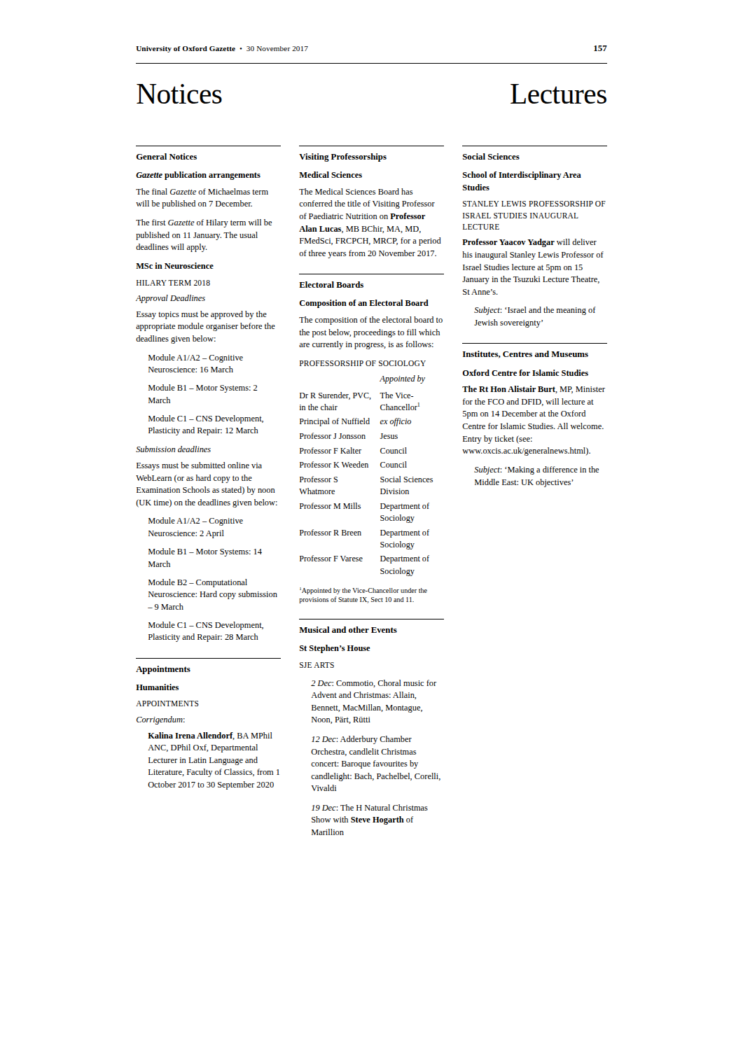University of Oxford Gazette • 30 November 2017
157
Notices
Lectures
General Notices
Gazette publication arrangements
The final Gazette of Michaelmas term will be published on 7 December.
The first Gazette of Hilary term will be published on 11 January. The usual deadlines will apply.
MSc in Neuroscience
HILARY TERM 2018
Approval Deadlines
Essay topics must be approved by the appropriate module organiser before the deadlines given below:
Module A1/A2 – Cognitive Neuroscience: 16 March
Module B1 – Motor Systems: 2 March
Module C1 – CNS Development, Plasticity and Repair: 12 March
Submission deadlines
Essays must be submitted online via WebLearn (or as hard copy to the Examination Schools as stated) by noon (UK time) on the deadlines given below:
Module A1/A2 – Cognitive Neuroscience: 2 April
Module B1 – Motor Systems: 14 March
Module B2 – Computational Neuroscience: Hard copy submission – 9 March
Module C1 – CNS Development, Plasticity and Repair: 28 March
Appointments
Humanities
APPOINTMENTS
Corrigendum:
Kalina Irena Allendorf, BA MPhil ANC, DPhil Oxf, Departmental Lecturer in Latin Language and Literature, Faculty of Classics, from 1 October 2017 to 30 September 2020
Visiting Professorships
Medical Sciences
The Medical Sciences Board has conferred the title of Visiting Professor of Paediatric Nutrition on Professor Alan Lucas, MB BChir, MA, MD, FMedSci, FRCPCH, MRCP, for a period of three years from 20 November 2017.
Electoral Boards
Composition of an Electoral Board
The composition of the electoral board to the post below, proceedings to fill which are currently in progress, is as follows:
PROFESSORSHIP OF SOCIOLOGY
| | Appointed by |
| Dr R Surender, PVC, in the chair | The Vice-Chancellor 1 |
| Principal of Nuffield | ex officio |
| Professor J Jonsson | Jesus |
| Professor F Kalter | Council |
| Professor K Weeden | Council |
| Professor S Whatmore | Social Sciences Division |
| Professor M Mills | Department of Sociology |
| Professor R Breen | Department of Sociology |
| Professor F Varese | Department of Sociology |
1Appointed by the Vice-Chancellor under the provisions of Statute IX, Sect 10 and 11.
Musical and other Events
St Stephen’s House
SJE ARTS
2 Dec: Commotio, Choral music for Advent and Christmas: Allain, Bennett, MacMillan, Montague, Noon, Pärt, Rütti
12 Dec: Adderbury Chamber Orchestra, candlelit Christmas concert: Baroque favourites by candlelight: Bach, Pachelbel, Corelli, Vivaldi
19 Dec: The H Natural Christmas Show with Steve Hogarth of Marillion
Social Sciences
School of Interdisciplinary Area Studies
STANLEY LEWIS PROFESSORSHIP OF ISRAEL STUDIES INAUGURAL LECTURE
Professor Yaacov Yadgar will deliver his inaugural Stanley Lewis Professor of Israel Studies lecture at 5pm on 15 January in the Tsuzuki Lecture Theatre, St Anne’s.
Subject: ‘Israel and the meaning of Jewish sovereignty’
Institutes, Centres and Museums
Oxford Centre for Islamic Studies
The Rt Hon Alistair Burt, MP, Minister for the FCO and DFID, will lecture at 5pm on 14 December at the Oxford Centre for Islamic Studies. All welcome. Entry by ticket (see: www.oxcis.ac.uk/generalnews.html).
Subject: ‘Making a difference in the Middle East: UK objectives’